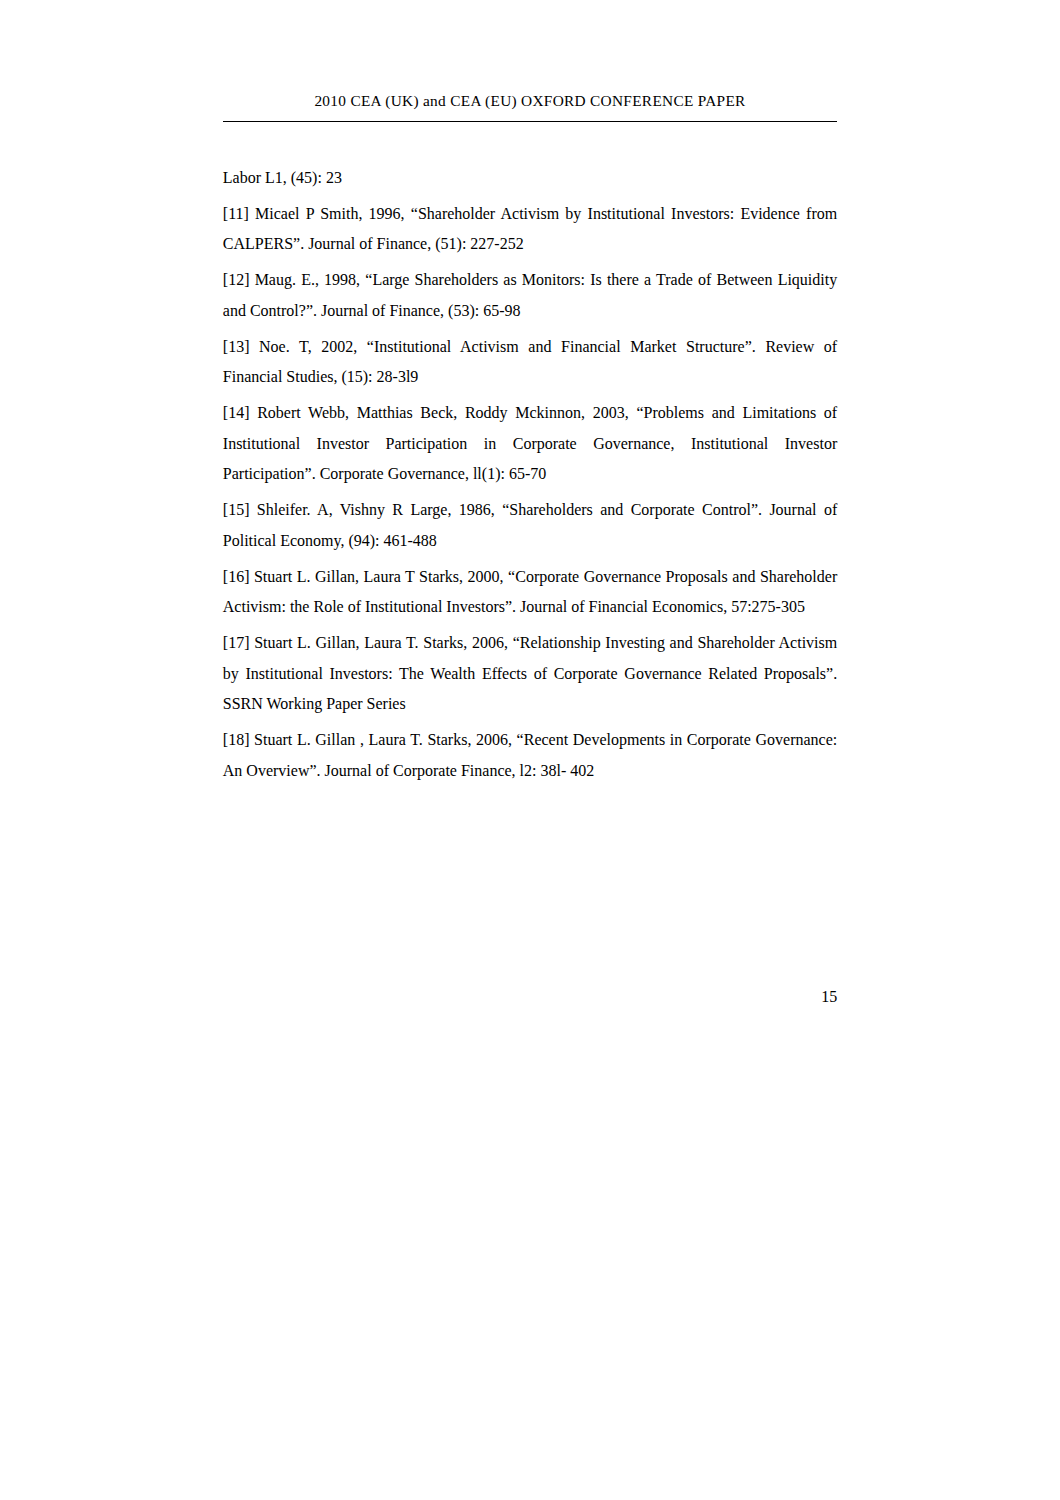2010 CEA (UK) and CEA (EU) OXFORD CONFERENCE PAPER
Labor L1, (45): 23
[11] Micael P Smith, 1996, “Shareholder Activism by Institutional Investors: Evidence from CALPERS”. Journal of Finance, (51): 227-252
[12] Maug. E., 1998, “Large Shareholders as Monitors: Is there a Trade of Between Liquidity and Control?”. Journal of Finance, (53): 65-98
[13] Noe. T, 2002, “Institutional Activism and Financial Market Structure”. Review of Financial Studies, (15): 28-3l9
[14] Robert Webb, Matthias Beck, Roddy Mckinnon, 2003, “Problems and Limitations of Institutional Investor Participation in Corporate Governance, Institutional Investor Participation”. Corporate Governance, ll(1): 65-70
[15] Shleifer. A, Vishny R Large, 1986, “Shareholders and Corporate Control”. Journal of Political Economy, (94): 461-488
[16] Stuart L. Gillan, Laura T Starks, 2000, “Corporate Governance Proposals and Shareholder Activism: the Role of Institutional Investors”. Journal of Financial Economics, 57:275-305
[17] Stuart L. Gillan, Laura T. Starks, 2006, “Relationship Investing and Shareholder Activism by Institutional Investors: The Wealth Effects of Corporate Governance Related Proposals”. SSRN Working Paper Series
[18] Stuart L. Gillan , Laura T. Starks, 2006, “Recent Developments in Corporate Governance: An Overview”. Journal of Corporate Finance, l2: 38l- 402
15